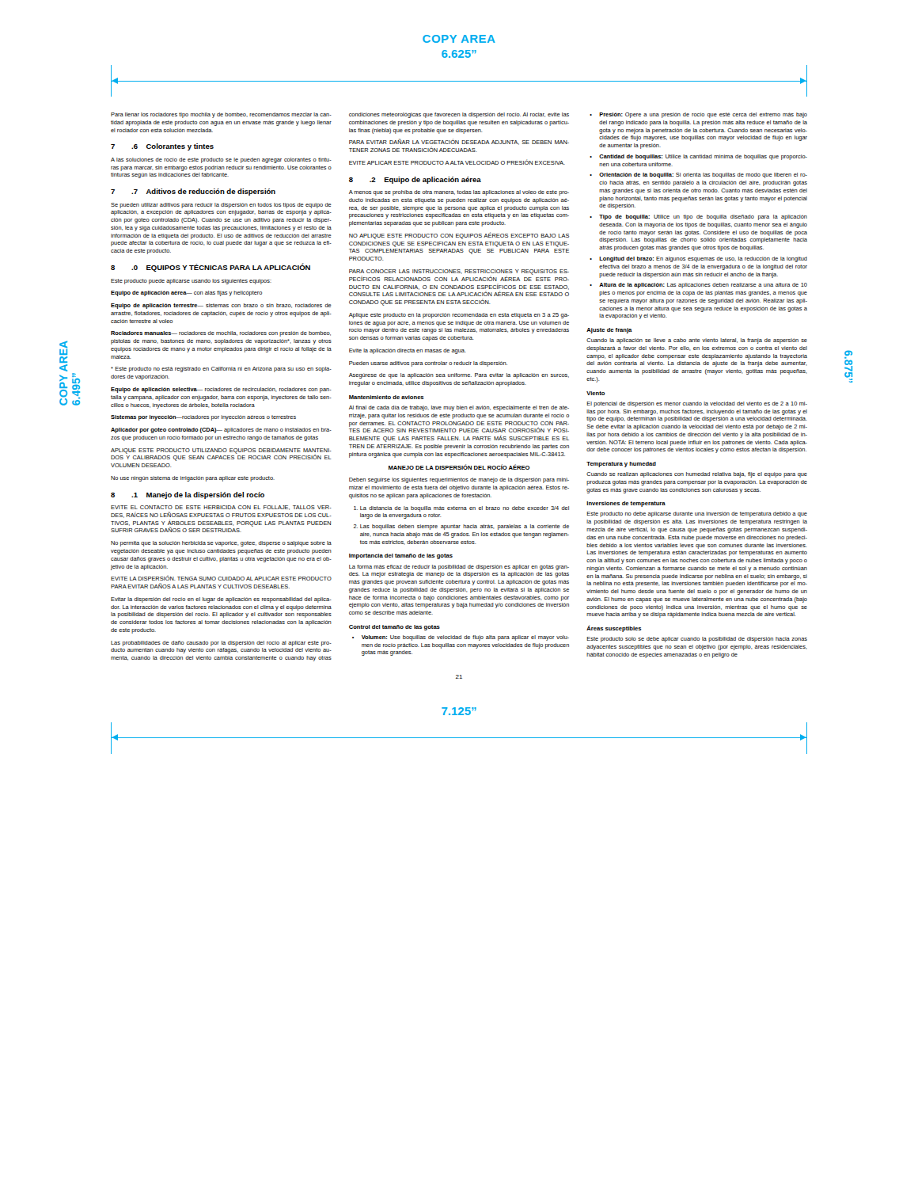COPY AREA
6.625”
COPY AREA
6.495”
6.875”
Para llenar los rociadores tipo mochila y de bombeo, recomendamos mezclar la cantidad apropiada de este producto con agua en un envase más grande y luego llenar el rociador con esta solución mezclada.
7.6 Colorantes y tintes
A las soluciones de rocío de este producto se le pueden agregar colorantes o tinturas para marcar, sin embargo estos podrían reducir su rendimiento. Use colorantes o tinturas según las indicaciones del fabricante.
7.7 Aditivos de reducción de dispersión
Se pueden utilizar aditivos para reducir la dispersión en todos los tipos de equipo de aplicación, a excepción de aplicadores con enjugador, barras de esponja y aplicación por goteo controlado (CDA). Cuando se use un aditivo para reducir la dispersión, lea y siga cuidadosamente todas las precauciones, limitaciones y el resto de la información de la etiqueta del producto. El uso de aditivos de reducción del arrastre puede afectar la cobertura de rocío, lo cual puede dar lugar a que se reduzca la eficacia de este producto.
8.0 EQUIPOS Y TÉCNICAS PARA LA APLICACIÓN
Este producto puede aplicarse usando los siguientes equipos:
Equipo de aplicación aérea— con alas fijas y helicóptero
Equipo de aplicación terrestre— sistemas con brazo o sin brazo, rociadores de arrastre, flotadores, rociadores de captación, cupés de rocío y otros equipos de aplicación terrestre al voleo
Rociadores manuales— rociadores de mochila, rociadores con presión de bombeo, pistolas de mano, bastones de mano, sopladores de vaporización*, lanzas y otros equipos rociadores de mano y a motor empleados para dirigir el rocío al follaje de la maleza.
* Este producto no está registrado en California ni en Arizona para su uso en sopladores de vaporización.
Equipo de aplicación selectiva— rociadores de recirculación, rociadores con pantalla y campana, aplicador con enjugador, barra con esponja, inyectores de tallo sencillos o huecos, inyectores de árboles, botella rociadora
Sistemas por inyección—rociadores por inyección aéreos o terrestres
Aplicador por goteo controlado (CDA)— aplicadores de mano o instalados en brazos que producen un rocío formado por un estrecho rango de tamaños de gotas
APLIQUE ESTE PRODUCTO UTILIZANDO EQUIPOS DEBIDAMENTE MANTENIDOS Y CALIBRADOS QUE SEAN CAPACES DE ROCIAR CON PRECISIÓN EL VOLUMEN DESEADO.
No use ningún sistema de irrigación para aplicar este producto.
8.1 Manejo de la dispersión del rocío
EVITE EL CONTACTO DE ESTE HERBICIDA CON EL FOLLAJE, TALLOS VERDES, RAÍCES NO LEÑOSAS EXPUESTAS O FRUTOS EXPUESTOS DE LOS CULTIVOS, PLANTAS Y ÁRBOLES DESEABLES, PORQUE LAS PLANTAS PUEDEN SUFRIR GRAVES DAÑOS O SER DESTRUIDAS.
No permita que la solución herbicida se vaporice, gotee, disperse o salpique sobre la vegetación deseable ya que incluso cantidades pequeñas de este producto pueden causar daños graves o destruir el cultivo, plantas u otra vegetación que no era el objetivo de la aplicación.
EVITE LA DISPERSIÓN. TENGA SUMO CUIDADO AL APLICAR ESTE PRODUCTO PARA EVITAR DAÑOS A LAS PLANTAS Y CULTIVOS DESEABLES.
Evitar la dispersión del rocío en el lugar de aplicación es responsabilidad del aplicador. La interacción de varios factores relacionados con el clima y el equipo determina la posibilidad de dispersión del rocío. El aplicador y el cultivador son responsables de considerar todos los factores al tomar decisiones relacionadas con la aplicación de este producto.
Las probabilidades de daño causado por la dispersión del rocío al aplicar este producto aumentan cuando hay viento con ráfagas, cuando la velocidad del viento aumenta, cuando la dirección del viento cambia constantemente o cuando hay otras condiciones meteorológicas que favorecen la dispersión del rocío. Al rociar, evite las combinaciones de presión y tipo de boquillas que resulten en salpicaduras o partículas finas (niebla) que es probable que se dispersen.
PARA EVITAR DAÑAR LA VEGETACIÓN DESEADA ADJUNTA, SE DEBEN MANTENER ZONAS DE TRANSICIÓN ADECUADAS.
EVITE APLICAR ESTE PRODUCTO A ALTA VELOCIDAD O PRESIÓN EXCESIVA.
8.2 Equipo de aplicación aérea
A menos que se prohíba de otra manera, todas las aplicaciones al voleo de este producto indicadas en esta etiqueta se pueden realizar con equipos de aplicación aérea, de ser posible, siempre que la persona que aplica el producto cumpla con las precauciones y restricciones especificadas en esta etiqueta y en las etiquetas complementarias separadas que se publican para este producto.
NO APLIQUE ESTE PRODUCTO CON EQUIPOS AÉREOS EXCEPTO BAJO LAS CONDICIONES QUE SE ESPECIFICAN EN ESTA ETIQUETA O EN LAS ETIQUETAS COMPLEMENTARIAS SEPARADAS QUE SE PUBLICAN PARA ESTE PRODUCTO.
PARA CONOCER LAS INSTRUCCIONES, RESTRICCIONES Y REQUISITOS ESPECÍFICOS RELACIONADOS CON LA APLICACIÓN AÉREA DE ESTE PRODUCTO EN CALIFORNIA, O EN CONDADOS ESPECÍFICOS DE ESE ESTADO, CONSULTE LAS LIMITACIONES DE LA APLICACIÓN AÉREA EN ESE ESTADO O CONDADO QUE SE PRESENTA EN ESTA SECCIÓN.
Aplique este producto en la proporción recomendada en esta etiqueta en 3 a 25 galones de agua por acre, a menos que se indique de otra manera. Use un volumen de rocío mayor dentro de este rango si las malezas, matorrales, árboles y enredaderas son densas o forman varias capas de cobertura.
Evite la aplicación directa en masas de agua.
Pueden usarse aditivos para controlar o reducir la dispersión.
Asegúrese de que la aplicación sea uniforme. Para evitar la aplicación en surcos, irregular o encimada, utilice dispositivos de señalización apropiados.
Mantenimiento de aviones
Al final de cada día de trabajo, lave muy bien el avión, especialmente el tren de aterrizaje, para quitar los residuos de este producto que se acumulan durante el rocío o por derrames. EL CONTACTO PROLONGADO DE ESTE PRODUCTO CON PARTES DE ACERO SIN REVESTIMIENTO PUEDE CAUSAR CORROSIÓN Y POSIBLEMENTE QUE LAS PARTES FALLEN. LA PARTE MÁS SUSCEPTIBLE ES EL TREN DE ATERRIZAJE. Es posible prevenir la corrosión recubriendo las partes con pintura orgánica que cumpla con las especificaciones aeroespaciales MIL-C-38413.
MANEJO DE LA DISPERSIÓN DEL ROCÍO AÉREO
Deben seguirse los siguientes requerimientos de manejo de la dispersión para minimizar el movimiento de esta fuera del objetivo durante la aplicación aérea. Estos requisitos no se aplican para aplicaciones de forestación.
La distancia de la boquilla más externa en el brazo no debe exceder 3/4 del largo de la envergadura o rotor.
Las boquillas deben siempre apuntar hacia atrás, paralelas a la corriente de aire, nunca hacia abajo más de 45 grados. En los estados que tengan reglamentos más estrictos, deberán observarse estos.
Importancia del tamaño de las gotas
La forma más eficaz de reducir la posibilidad de dispersión es aplicar en gotas grandes. La mejor estrategia de manejo de la dispersión es la aplicación de las gotas más grandes que provean suficiente cobertura y control. La aplicación de gotas más grandes reduce la posibilidad de dispersión, pero no la evitará si la aplicación se hace de forma incorrecta o bajo condiciones ambientales desfavorables, como por ejemplo con viento, altas temperaturas y baja humedad y/o condiciones de inversión como se describe más adelante.
Control del tamaño de las gotas
Volumen: Use boquillas de velocidad de flujo alta para aplicar el mayor volumen de rocío práctico. Las boquillas con mayores velocidades de flujo producen gotas más grandes.
Presión: Opere a una presión de rocío que esté cerca del extremo más bajo del rango indicado para la boquilla. La presión más alta reduce el tamaño de la gota y no mejora la penetración de la cobertura. Cuando sean necesarias velocidades de flujo mayores, use boquillas con mayor velocidad de flujo en lugar de aumentar la presión.
Cantidad de boquillas: Utilice la cantidad mínima de boquillas que proporcionen una cobertura uniforme.
Orientación de la boquilla: Si orienta las boquillas de modo que liberen el rocío hacia atrás, en sentido paralelo a la circulación del aire, producirán gotas más grandes que si las orienta de otro modo. Cuanto más desviadas estén del plano horizontal, tanto más pequeñas serán las gotas y tanto mayor el potencial de dispersión.
Tipo de boquilla: Utilice un tipo de boquilla diseñado para la aplicación deseada. Con la mayoría de los tipos de boquillas, cuanto menor sea el ángulo de rocío tanto mayor serán las gotas. Considere el uso de boquillas de poca dispersión. Las boquillas de chorro sólido orientadas completamente hacia atrás producen gotas más grandes que otros tipos de boquillas.
Longitud del brazo: En algunos esquemas de uso, la reducción de la longitud efectiva del brazo a menos de 3/4 de la envergadura o de la longitud del rotor puede reducir la dispersión aún más sin reducir el ancho de la franja.
Altura de la aplicación: Las aplicaciones deben realizarse a una altura de 10 pies o menos por encima de la copa de las plantas más grandes, a menos que se requiera mayor altura por razones de seguridad del avión. Realizar las aplicaciones a la menor altura que sea segura reduce la exposición de las gotas a la evaporación y el viento.
Ajuste de franja
Cuando la aplicación se lleve a cabo ante viento lateral, la franja de aspersión se desplazará a favor del viento. Por ello, en los extremos con o contra el viento del campo, el aplicador debe compensar este desplazamiento ajustando la trayectoria del avión contraria al viento. La distancia de ajuste de la franja debe aumentar, cuando aumenta la posibilidad de arrastre (mayor viento, gotitas más pequeñas, etc.).
Viento
El potencial de dispersión es menor cuando la velocidad del viento es de 2 a 10 millas por hora. Sin embargo, muchos factores, incluyendo el tamaño de las gotas y el tipo de equipo, determinan la posibilidad de dispersión a una velocidad determinada. Se debe evitar la aplicación cuando la velocidad del viento está por debajo de 2 millas por hora debido a los cambios de dirección del viento y la alta posibilidad de inversión. NOTA: El terreno local puede influir en los patrones de viento. Cada aplicador debe conocer los patrones de vientos locales y cómo éstos afectan la dispersión.
Temperatura y humedad
Cuando se realizan aplicaciones con humedad relativa baja, fije el equipo para que produzca gotas más grandes para compensar por la evaporación. La evaporación de gotas es más grave cuando las condiciones son calurosas y secas.
Inversiones de temperatura
Este producto no debe aplicarse durante una inversión de temperatura debido a que la posibilidad de dispersión es alta. Las inversiones de temperatura restringen la mezcla de aire vertical, lo que causa que pequeñas gotas permanezcan suspendidas en una nube concentrada. Esta nube puede moverse en direcciones no predecibles debido a los vientos variables leves que son comunes durante las inversiones. Las inversiones de temperatura están caracterizadas por temperaturas en aumento con la altitud y son comunes en las noches con cobertura de nubes limitada y poco o ningún viento. Comienzan a formarse cuando se mete el sol y a menudo continúan en la mañana. Su presencia puede indicarse por neblina en el suelo; sin embargo, si la neblina no está presente, las inversiones también pueden identificarse por el movimiento del humo desde una fuente del suelo o por el generador de humo de un avión. El humo en capas que se mueve lateralmente en una nube concentrada (bajo condiciones de poco viento) indica una inversión, mientras que el humo que se mueve hacia arriba y se disipa rápidamente indica buena mezcla de aire vertical.
Áreas susceptibles
Este producto solo se debe aplicar cuando la posibilidad de dispersión hacia zonas adyacentes susceptibles que no sean el objetivo (por ejemplo, áreas residenciales, hábitat conocido de especies amenazadas o en peligro de
21
7.125”